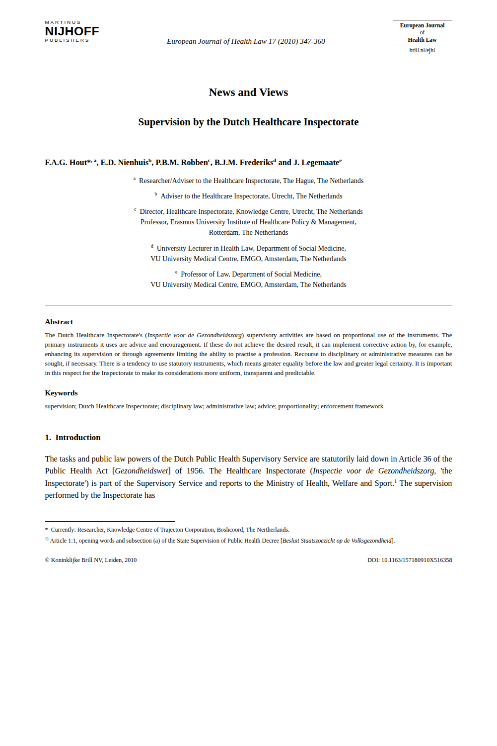MARTINUS NIJHOFF PUBLISHERS
European Journal of Health Law 17 (2010) 347-360
European Journal
of
Health Law
brill.nl/ejhl
News and Views
Supervision by the Dutch Healthcare Inspectorate
F.A.G. Hout*, a, E.D. Nienhuisb, P.B.M. Robbenc, B.J.M. Frederiksd and J. Legemaatee
a Researcher/Adviser to the Healthcare Inspectorate, The Hague, The Netherlands
b Adviser to the Healthcare Inspectorate, Utrecht, The Netherlands
c Director, Healthcare Inspectorate, Knowledge Centre, Utrecht, The Netherlands
Professor, Erasmus University Institute of Healthcare Policy & Management,
Rotterdam, The Netherlands
d University Lecturer in Health Law, Department of Social Medicine,
VU University Medical Centre, EMGO, Amsterdam, The Netherlands
e Professor of Law, Department of Social Medicine,
VU University Medical Centre, EMGO, Amsterdam, The Netherlands
Abstract
The Dutch Healthcare Inspectorate's (Inspectie voor de Gezondheidszorg) supervisory activities are based on proportional use of the instruments. The primary instruments it uses are advice and encouragement. If these do not achieve the desired result, it can implement corrective action by, for example, enhancing its supervision or through agreements limiting the ability to practise a profession. Recourse to disciplinary or administrative measures can be sought, if necessary. There is a tendency to use statutory instruments, which means greater equality before the law and greater legal certainty. It is important in this respect for the Inspectorate to make its considerations more uniform, transparent and predictable.
Keywords
supervision; Dutch Healthcare Inspectorate; disciplinary law; administrative law; advice; proportionality; enforcement framework
1. Introduction
The tasks and public law powers of the Dutch Public Health Supervisory Service are statutorily laid down in Article 36 of the Public Health Act [Gezondheidswet] of 1956. The Healthcare Inspectorate (Inspectie voor de Gezondheidszorg, 'the Inspectorate') is part of the Supervisory Service and reports to the Ministry of Health, Welfare and Sport.1 The supervision performed by the Inspectorate has
* Currently: Researcher, Knowledge Centre of Trajecton Corporation, Boshcoord, The Nertherlands.
1) Article 1:1, opening words and subsection (a) of the State Supervision of Public Health Decree [Besluit Staatszoezicht op de Volksgezondheid].
© Koninklijke Brill NV, Leiden, 2010 DOI: 10.1163/157180910X516358